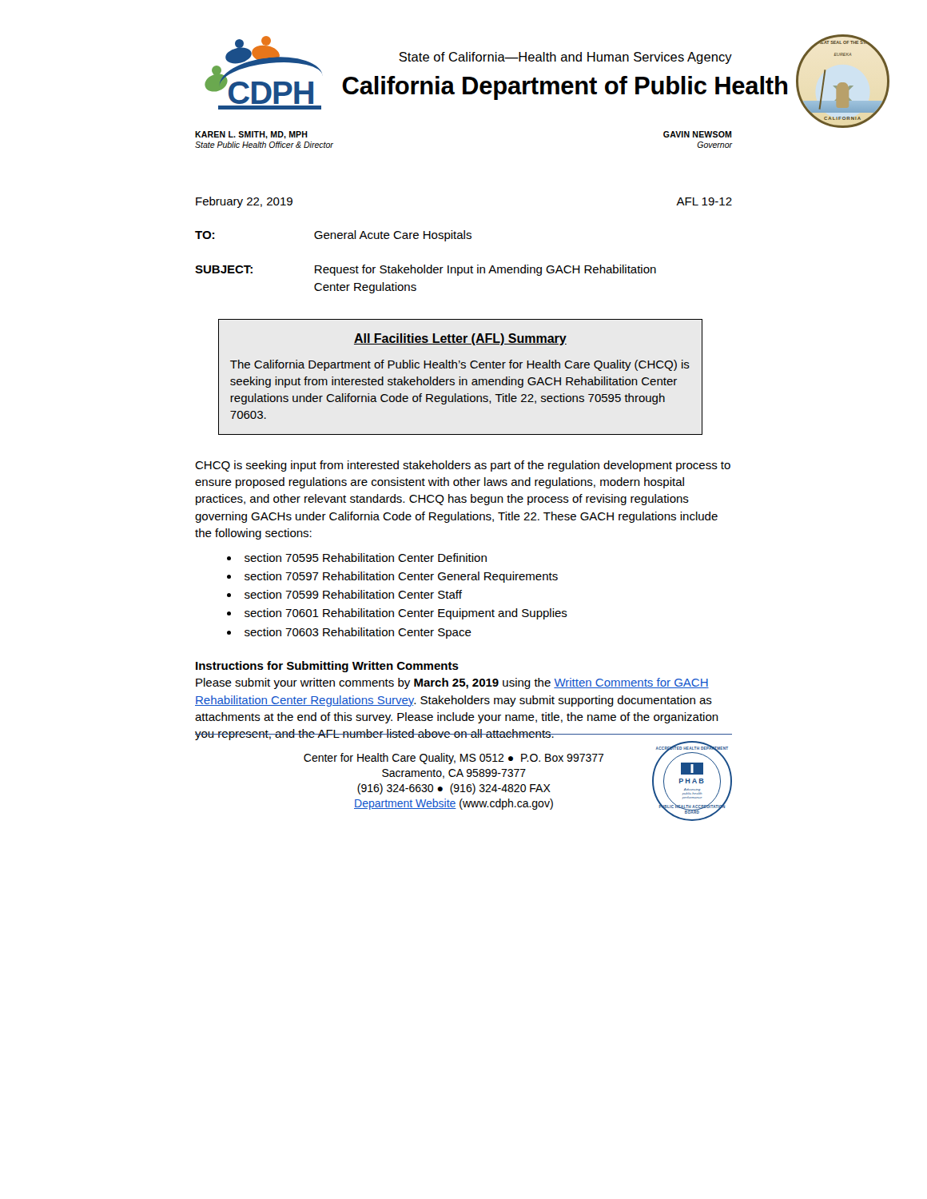CDPH
State of California—Health and Human Services Agency
California Department of Public Health
THE GREAT SEAL OF THE STATE OF
EUREKA
CALIFORNIA
KAREN L. SMITH, MD, MPH
State Public Health Officer & Director
GAVIN NEWSOM
Governor
February 22, 2019
AFL 19-12
TO:
General Acute Care Hospitals
SUBJECT:
Request for Stakeholder Input in Amending GACH Rehabilitation
Center Regulations
All Facilities Letter (AFL) Summary
The California Department of Public Health’s Center for Health Care Quality (CHCQ) is seeking input from interested stakeholders in amending GACH Rehabilitation Center regulations under California Code of Regulations, Title 22, sections 70595 through 70603.
CHCQ is seeking input from interested stakeholders as part of the regulation development process to ensure proposed regulations are consistent with other laws and regulations, modern hospital practices, and other relevant standards. CHCQ has begun the process of revising regulations governing GACHs under California Code of Regulations, Title 22. These GACH regulations include the following sections:
section 70595 Rehabilitation Center Definition
section 70597 Rehabilitation Center General Requirements
section 70599 Rehabilitation Center Staff
section 70601 Rehabilitation Center Equipment and Supplies
section 70603 Rehabilitation Center Space
Instructions for Submitting Written Comments
Please submit your written comments by March 25, 2019 using the Written Comments for GACH Rehabilitation Center Regulations Survey. Stakeholders may submit supporting documentation as attachments at the end of this survey. Please include your name, title, the name of the organization you represent, and the AFL number listed above on all attachments.
Center for Health Care Quality, MS 0512 ● P.O. Box 997377
Sacramento, CA 95899-7377
(916) 324-6630 ● (916) 324-4820 FAX
Department Website (www.cdph.ca.gov)
ACCREDITED HEALTH DEPARTMENT
PHAB
Advancing
public health
performance
PUBLIC HEALTH ACCREDITATION BOARD